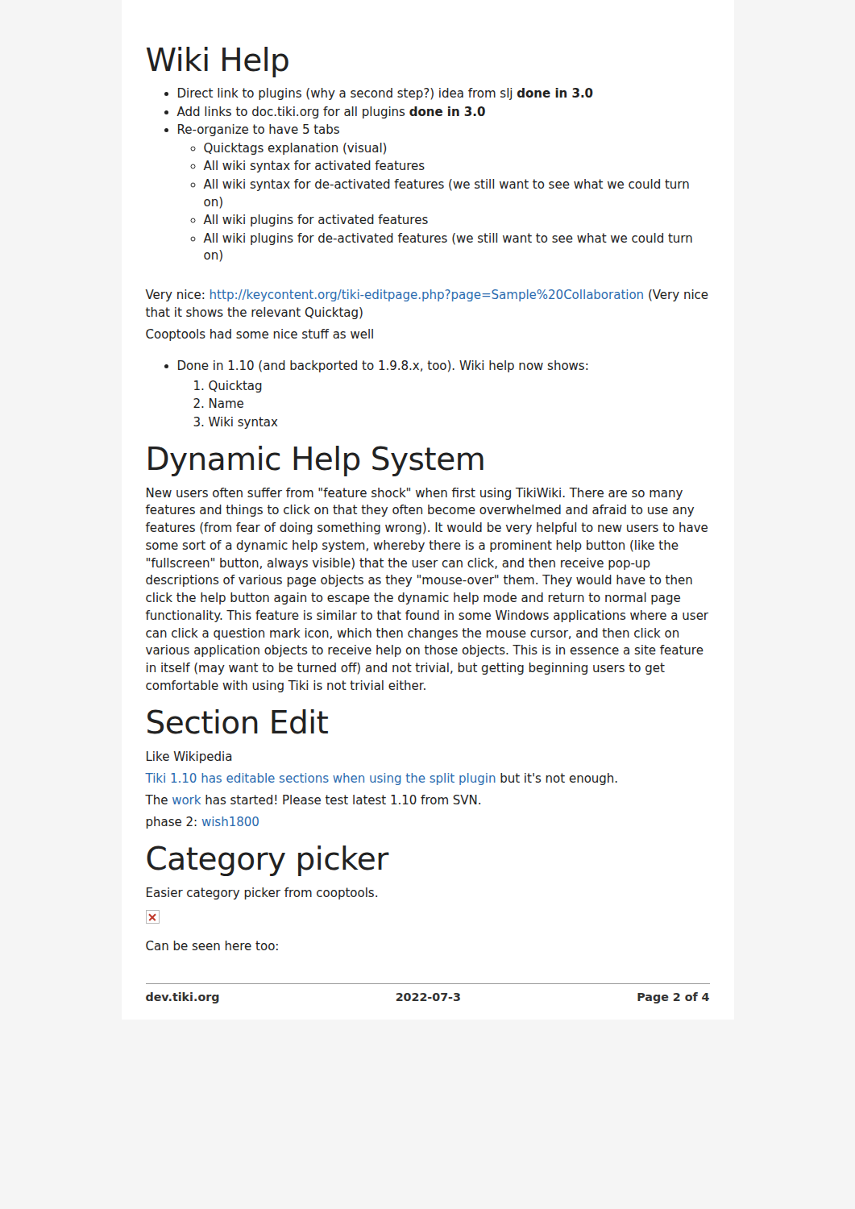Wiki Help
Direct link to plugins (why a second step?) idea from slj done in 3.0
Add links to doc.tiki.org for all plugins done in 3.0
Re-organize to have 5 tabs
Quicktags explanation (visual)
All wiki syntax for activated features
All wiki syntax for de-activated features (we still want to see what we could turn on)
All wiki plugins for activated features
All wiki plugins for de-activated features (we still want to see what we could turn on)
Very nice: http://keycontent.org/tiki-editpage.php?page=Sample%20Collaboration (Very nice that it shows the relevant Quicktag)
Cooptools had some nice stuff as well
Done in 1.10 (and backported to 1.9.8.x, too). Wiki help now shows:
Quicktag
Name
Wiki syntax
Dynamic Help System
New users often suffer from "feature shock" when first using TikiWiki. There are so many features and things to click on that they often become overwhelmed and afraid to use any features (from fear of doing something wrong). It would be very helpful to new users to have some sort of a dynamic help system, whereby there is a prominent help button (like the "fullscreen" button, always visible) that the user can click, and then receive pop-up descriptions of various page objects as they "mouse-over" them. They would have to then click the help button again to escape the dynamic help mode and return to normal page functionality. This feature is similar to that found in some Windows applications where a user can click a question mark icon, which then changes the mouse cursor, and then click on various application objects to receive help on those objects. This is in essence a site feature in itself (may want to be turned off) and not trivial, but getting beginning users to get comfortable with using Tiki is not trivial either.
Section Edit
Like Wikipedia
Tiki 1.10 has editable sections when using the split plugin but it's not enough.
The work has started! Please test latest 1.10 from SVN.
phase 2: wish1800
Category picker
Easier category picker from cooptools.
Can be seen here too:
dev.tiki.org
2022-07-3
Page 2 of 4